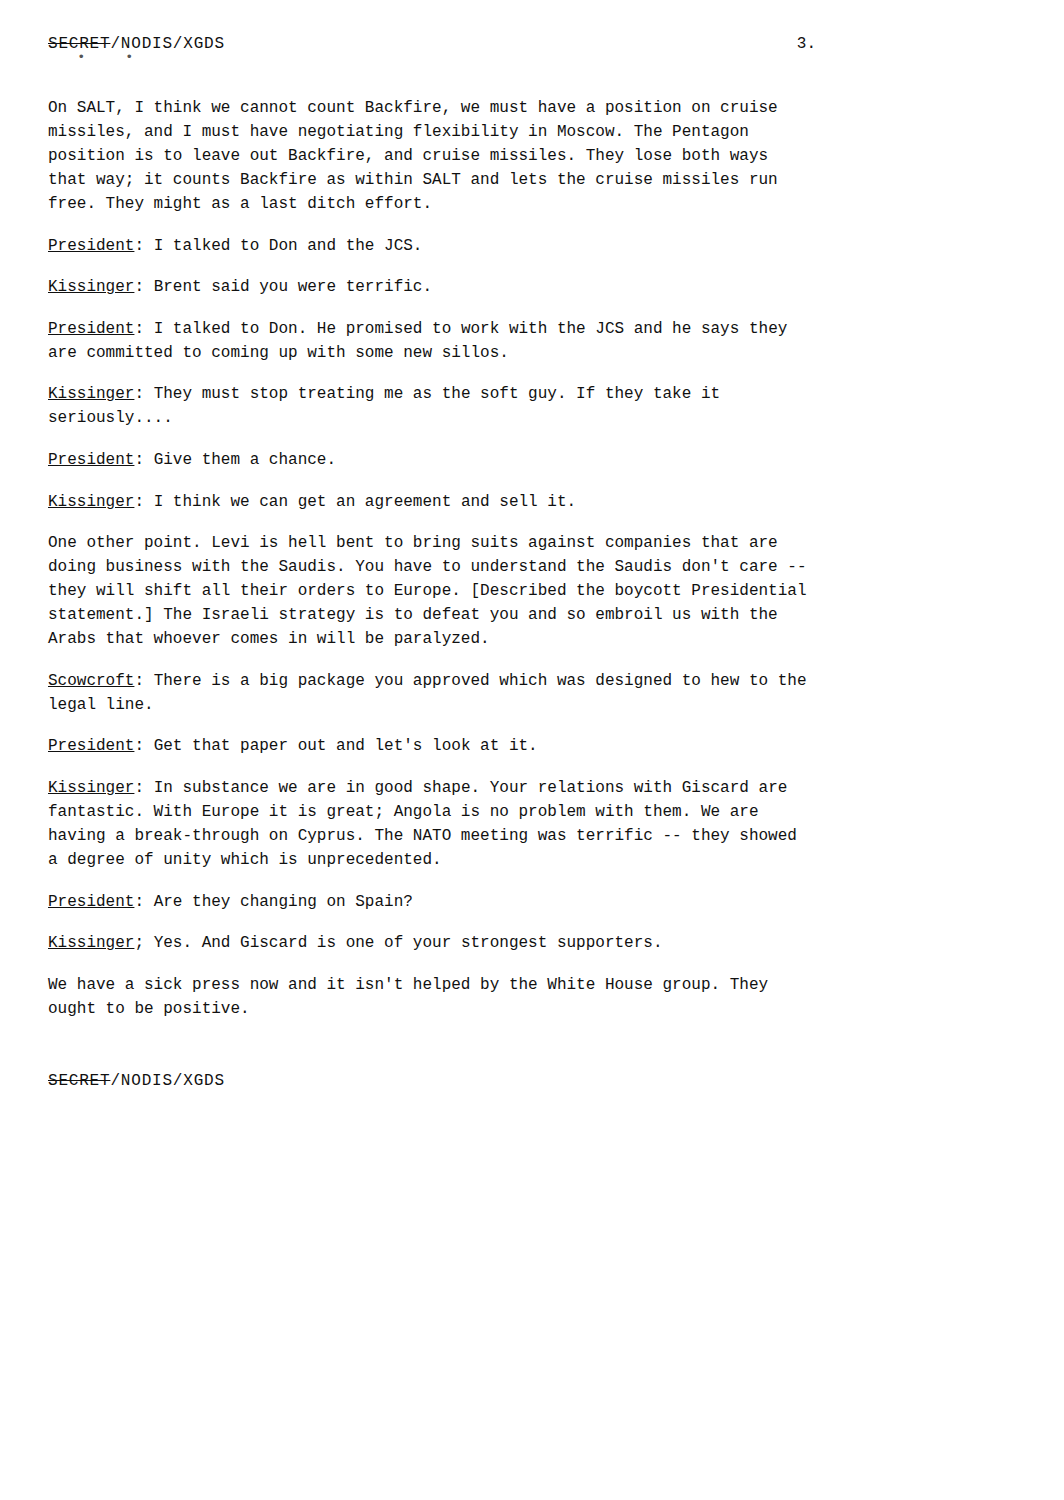• •
SECRET/NODIS/XGDS 3.
On SALT, I think we cannot count Backfire, we must have a position on cruise missiles, and I must have negotiating flexibility in Moscow. The Pentagon position is to leave out Backfire, and cruise missiles. They lose both ways that way; it counts Backfire as within SALT and lets the cruise missiles run free. They might as a last ditch effort.
President: I talked to Don and the JCS.
Kissinger: Brent said you were terrific.
President: I talked to Don. He promised to work with the JCS and he says they are committed to coming up with some new sillos.
Kissinger: They must stop treating me as the soft guy. If they take it seriously....
President: Give them a chance.
Kissinger: I think we can get an agreement and sell it.
One other point. Levi is hell bent to bring suits against companies that are doing business with the Saudis. You have to understand the Saudis don't care -- they will shift all their orders to Europe. [Described the boycott Presidential statement.] The Israeli strategy is to defeat you and so embroil us with the Arabs that whoever comes in will be paralyzed.
Scowcroft: There is a big package you approved which was designed to hew to the legal line.
President: Get that paper out and let's look at it.
Kissinger: In substance we are in good shape. Your relations with Giscard are fantastic. With Europe it is great; Angola is no problem with them. We are having a break-through on Cyprus. The NATO meeting was terrific -- they showed a degree of unity which is unprecedented.
President: Are they changing on Spain?
Kissinger; Yes. And Giscard is one of your strongest supporters.
We have a sick press now and it isn't helped by the White House group. They ought to be positive.
SECRET/NODIS/XGDS